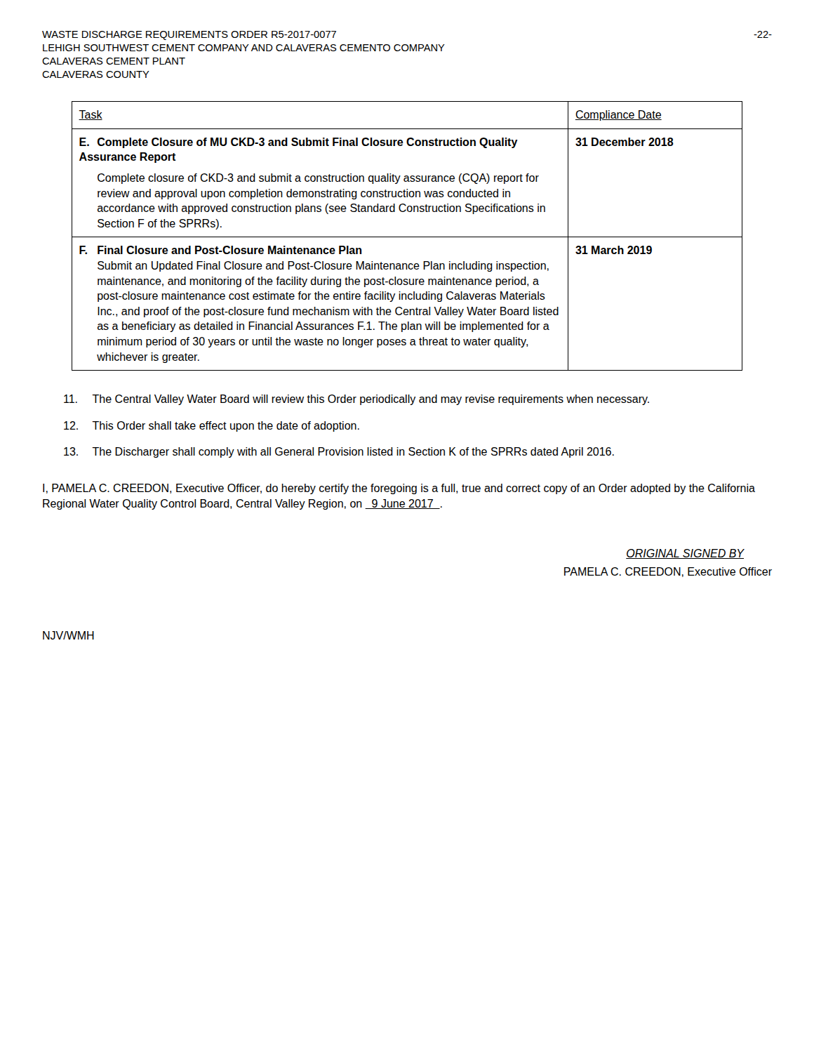Waste Discharge Requirements Order R5-2017-0077
Lehigh Southwest Cement Company and Calaveras Cemento Company
Calaveras Cement Plant
Calaveras County
-22-
| Task | Compliance Date |
| --- | --- |
| E. Complete Closure of MU CKD-3 and Submit Final Closure Construction Quality Assurance Report Complete closure of CKD-3 and submit a construction quality assurance (CQA) report for review and approval upon completion demonstrating construction was conducted in accordance with approved construction plans (see Standard Construction Specifications in Section F of the SPRRs). | 31 December 2018 |
| F. Final Closure and Post-Closure Maintenance Plan Submit an Updated Final Closure and Post-Closure Maintenance Plan including inspection, maintenance, and monitoring of the facility during the post-closure maintenance period, a post-closure maintenance cost estimate for the entire facility including Calaveras Materials Inc., and proof of the post-closure fund mechanism with the Central Valley Water Board listed as a beneficiary as detailed in Financial Assurances F.1. The plan will be implemented for a minimum period of 30 years or until the waste no longer poses a threat to water quality, whichever is greater. | 31 March 2019 |
11. The Central Valley Water Board will review this Order periodically and may revise requirements when necessary.
12. This Order shall take effect upon the date of adoption.
13. The Discharger shall comply with all General Provision listed in Section K of the SPRRs dated April 2016.
I, PAMELA C. CREEDON, Executive Officer, do hereby certify the foregoing is a full, true and correct copy of an Order adopted by the California Regional Water Quality Control Board, Central Valley Region, on 9 June 2017 .
ORIGINAL SIGNED BY PAMELA C. CREEDON, Executive Officer
NJV/WMH